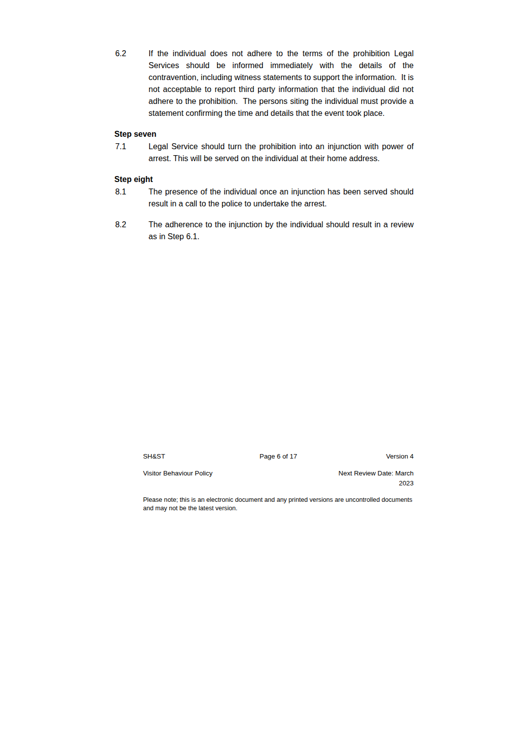6.2
If the individual does not adhere to the terms of the prohibition Legal Services should be informed immediately with the details of the contravention, including witness statements to support the information. It is not acceptable to report third party information that the individual did not adhere to the prohibition. The persons siting the individual must provide a statement confirming the time and details that the event took place.
Step seven
7.1
Legal Service should turn the prohibition into an injunction with power of arrest. This will be served on the individual at their home address.
Step eight
8.1
The presence of the individual once an injunction has been served should result in a call to the police to undertake the arrest.
8.2
The adherence to the injunction by the individual should result in a review as in Step 6.1.
SH&ST
Page 6 of 17
Version 4
Visitor Behaviour Policy
Next Review Date: March 2023
Please note; this is an electronic document and any printed versions are uncontrolled documents and may not be the latest version.